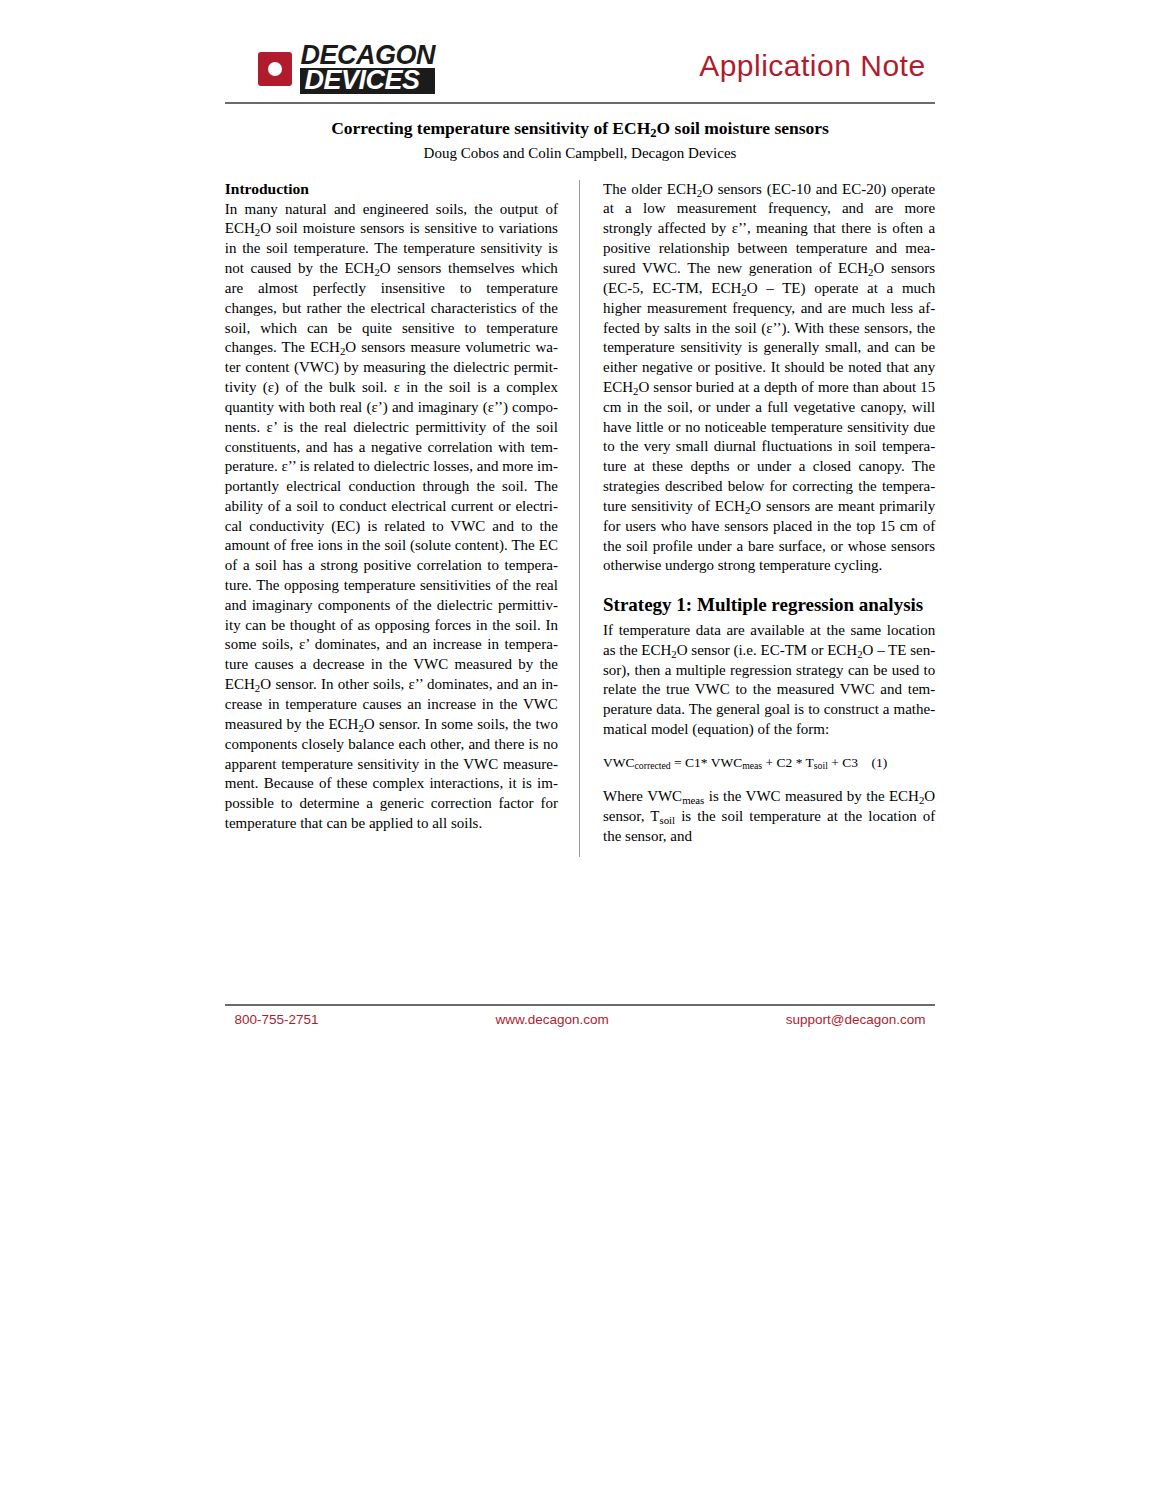DECAGON DEVICES
Application Note
Correcting temperature sensitivity of ECH2O soil moisture sensors
Doug Cobos and Colin Campbell, Decagon Devices
Introduction
In many natural and engineered soils, the output of ECH2O soil moisture sensors is sensitive to variations in the soil temperature. The temperature sensitivity is not caused by the ECH2O sensors themselves which are almost perfectly insensitive to temperature changes, but rather the electrical characteristics of the soil, which can be quite sensitive to temperature changes. The ECH2O sensors measure volumetric water content (VWC) by measuring the dielectric permittivity (ε) of the bulk soil. ε in the soil is a complex quantity with both real (ε’) and imaginary (ε’’) components. ε’ is the real dielectric permittivity of the soil constituents, and has a negative correlation with temperature. ε’’ is related to dielectric losses, and more importantly electrical conduction through the soil. The ability of a soil to conduct electrical current or electrical conductivity (EC) is related to VWC and to the amount of free ions in the soil (solute content). The EC of a soil has a strong positive correlation to temperature. The opposing temperature sensitivities of the real and imaginary components of the dielectric permittivity can be thought of as opposing forces in the soil. In some soils, ε’ dominates, and an increase in temperature causes a decrease in the VWC measured by the ECH2O sensor. In other soils, ε’’ dominates, and an increase in temperature causes an increase in the VWC measured by the ECH2O sensor. In some soils, the two components closely balance each other, and there is no apparent temperature sensitivity in the VWC measurement. Because of these complex interactions, it is impossible to determine a generic correction factor for temperature that can be applied to all soils.
The older ECH2O sensors (EC-10 and EC-20) operate at a low measurement frequency, and are more strongly affected by ε’’, meaning that there is often a positive relationship between temperature and measured VWC. The new generation of ECH2O sensors (EC-5, EC-TM, ECH2O – TE) operate at a much higher measurement frequency, and are much less affected by salts in the soil (ε’’). With these sensors, the temperature sensitivity is generally small, and can be either negative or positive. It should be noted that any ECH2O sensor buried at a depth of more than about 15 cm in the soil, or under a full vegetative canopy, will have little or no noticeable temperature sensitivity due to the very small diurnal fluctuations in soil temperature at these depths or under a closed canopy. The strategies described below for correcting the temperature sensitivity of ECH2O sensors are meant primarily for users who have sensors placed in the top 15 cm of the soil profile under a bare surface, or whose sensors otherwise undergo strong temperature cycling.
Strategy 1: Multiple regression analysis
If temperature data are available at the same location as the ECH2O sensor (i.e. EC-TM or ECH2O – TE sensor), then a multiple regression strategy can be used to relate the true VWC to the measured VWC and temperature data. The general goal is to construct a mathematical model (equation) of the form:
VWCcorrected = C1* VWCmeas + C2 * Tsoil + C3 (1)
Where VWCmeas is the VWC measured by the ECH2O sensor, Tsoil is the soil temperature at the location of the sensor, and
800-755-2751 www.decagon.com support@decagon.com